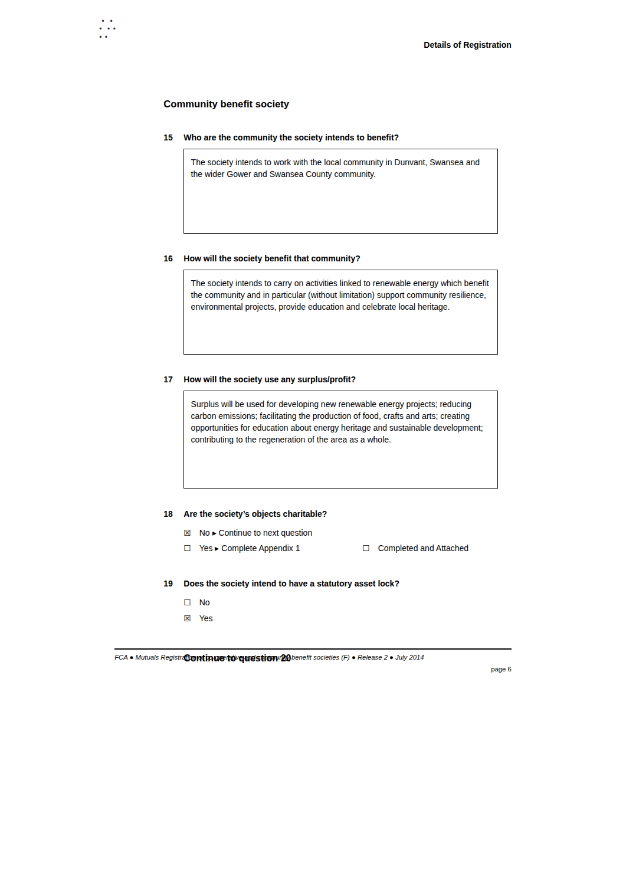• • • • • • •
Details of Registration
Community benefit society
15 Who are the community the society intends to benefit?
The society intends to work with the local community in Dunvant, Swansea and the wider Gower and Swansea County community.
16 How will the society benefit that community?
The society intends to carry on activities linked to renewable energy which benefit the community and in particular (without limitation) support community resilience, environmental projects, provide education and celebrate local heritage.
17 How will the society use any surplus/profit?
Surplus will be used for developing new renewable energy projects; reducing carbon emissions; facilitating the production of food, crafts and arts; creating opportunities for education about energy heritage and sustainable development; contributing to the regeneration of the area as a whole.
18 Are the society’s objects charitable?
☒No ▸ Continue to next question
☐Yes ▸ Complete Appendix 1 ☐Completed and Attached
19 Does the society intend to have a statutory asset lock?
☐No
☒Yes
Continue to question 20
FCA ● Mutuals Registration of co-operative and community benefit societies (F) ● Release 2 ● July 2014
page 6